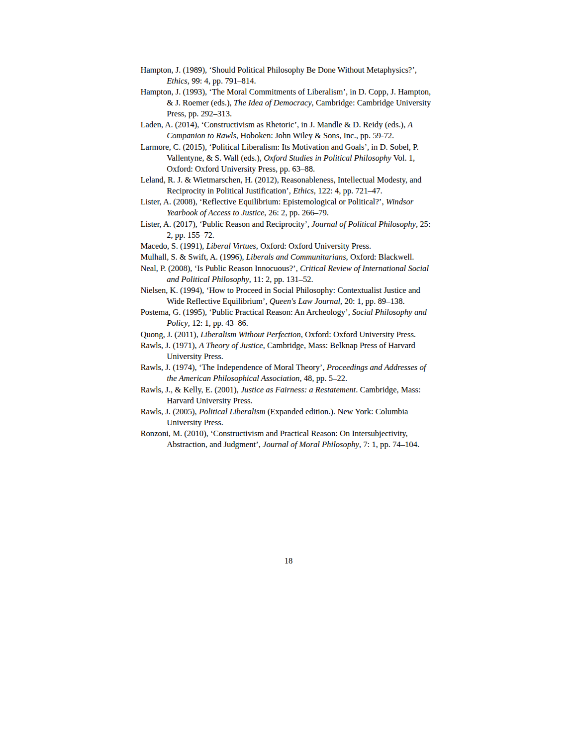Hampton, J. (1989), ‘Should Political Philosophy Be Done Without Metaphysics?’, Ethics, 99: 4, pp. 791–814.
Hampton, J. (1993), ‘The Moral Commitments of Liberalism’, in D. Copp, J. Hampton, & J. Roemer (eds.), The Idea of Democracy, Cambridge: Cambridge University Press, pp. 292–313.
Laden, A. (2014), ‘Constructivism as Rhetoric’, in J. Mandle & D. Reidy (eds.), A Companion to Rawls, Hoboken: John Wiley & Sons, Inc., pp. 59-72.
Larmore, C. (2015), ‘Political Liberalism: Its Motivation and Goals’, in D. Sobel, P. Vallentyne, & S. Wall (eds.), Oxford Studies in Political Philosophy Vol. 1, Oxford: Oxford University Press, pp. 63–88.
Leland, R. J. & Wietmarschen, H. (2012), Reasonableness, Intellectual Modesty, and Reciprocity in Political Justification’, Ethics, 122: 4, pp. 721–47.
Lister, A. (2008), ‘Reflective Equilibrium: Epistemological or Political?’, Windsor Yearbook of Access to Justice, 26: 2, pp. 266–79.
Lister, A. (2017), ‘Public Reason and Reciprocity’, Journal of Political Philosophy, 25: 2, pp. 155–72.
Macedo, S. (1991), Liberal Virtues, Oxford: Oxford University Press.
Mulhall, S. & Swift, A. (1996), Liberals and Communitarians, Oxford: Blackwell.
Neal, P. (2008), ‘Is Public Reason Innocuous?’, Critical Review of International Social and Political Philosophy, 11: 2, pp. 131–52.
Nielsen, K. (1994), ‘How to Proceed in Social Philosophy: Contextualist Justice and Wide Reflective Equilibrium’, Queen's Law Journal, 20: 1, pp. 89–138.
Postema, G. (1995), ‘Public Practical Reason: An Archeology’, Social Philosophy and Policy, 12: 1, pp. 43–86.
Quong, J. (2011), Liberalism Without Perfection, Oxford: Oxford University Press.
Rawls, J. (1971), A Theory of Justice, Cambridge, Mass: Belknap Press of Harvard University Press.
Rawls, J. (1974), ‘The Independence of Moral Theory’, Proceedings and Addresses of the American Philosophical Association, 48, pp. 5–22.
Rawls, J., & Kelly, E. (2001), Justice as Fairness: a Restatement. Cambridge, Mass: Harvard University Press.
Rawls, J. (2005), Political Liberalism (Expanded edition.). New York: Columbia University Press.
Ronzoni, M. (2010), ‘Constructivism and Practical Reason: On Intersubjectivity, Abstraction, and Judgment’, Journal of Moral Philosophy, 7: 1, pp. 74–104.
18